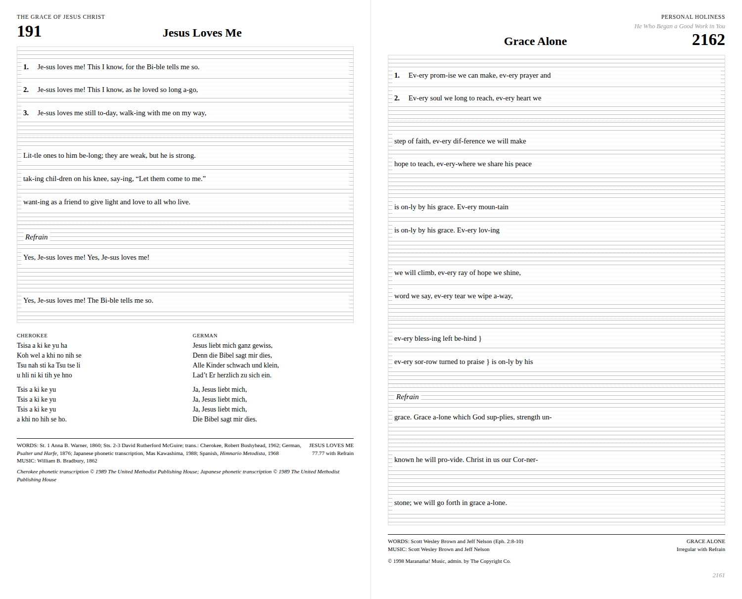The Grace of Jesus Christ
191
Jesus Loves Me
1. Je‑sus loves me! This I know, for the Bi‑ble tells me so.
2. Je‑sus loves me! This I know, as he loved so long a‑go,
3. Je‑sus loves me still to‑day, walk‑ing with me on my way,
Lit‑tle ones to him be‑long; they are weak, but he is strong.
tak‑ing chil‑dren on his knee, say‑ing, “Let them come to me.”
want‑ing as a friend to give light and love to all who live.
Refrain
Yes, Je‑sus loves me! Yes, Je‑sus loves me!
Yes, Je‑sus loves me! The Bi‑ble tells me so.
Cherokee
Tsisa a ki ke yu ha
Koh wel a khi no nih se
Tsu nah sti ka Tsu tse li
u hli ni ki tih ye hno
Tsis a ki ke yu
Tsis a ki ke yu
Tsis a ki ke yu
a khi no hih se ho.
German
Jesus liebt mich ganz gewiss,
Denn die Bibel sagt mir dies,
Alle Kinder schwach und klein,
Lad’t Er herzlich zu sich ein.
Ja, Jesus liebt mich,
Ja, Jesus liebt mich,
Ja, Jesus liebt mich,
Die Bibel sagt mir dies.
WORDS: St. 1 Anna B. Warner, 1860; Sts. 2-3 David Rutherford McGuire; trans.: Cherokee, Robert Bushyhead, 1962; German, Psalter und Harfe, 1876; Japanese phonetic transcription, Mas Kawashima, 1988; Spanish, Himnario Metodista, 1968
MUSIC: William B. Bradbury, 1862
JESUS LOVES ME
77.77 with Refrain
Cherokee phonetic transcription © 1989 The United Methodist Publishing House; Japanese phonetic transcription © 1989 The United Methodist Publishing House
Personal Holiness
He Who Began a Good Work in You
Grace Alone
2162
1. Ev‑ery prom‑ise we can make, ev‑ery prayer and
2. Ev‑ery soul we long to reach, ev‑ery heart we
step of faith, ev‑ery dif‑ference we will make
hope to teach, ev‑ery‑where we share his peace
is on‑ly by his grace. Ev‑ery moun‑tain
is on‑ly by his grace. Ev‑ery lov‑ing
we will climb, ev‑ery ray of hope we shine,
word we say, ev‑ery tear we wipe a‑way,
ev‑ery bless‑ing left be‑hind }
ev‑ery sor‑row turned to praise } is on‑ly by his
Refrain
grace. Grace a‑lone which God sup‑plies, strength un‑
known he will pro‑vide. Christ in us our Cor‑ner‑
stone; we will go forth in grace a‑lone.
WORDS: Scott Wesley Brown and Jeff Nelson (Eph. 2:8-10)
MUSIC: Scott Wesley Brown and Jeff Nelson
GRACE ALONE
Irregular with Refrain
© 1998 Maranatha! Music, admin. by The Copyright Co.
2161